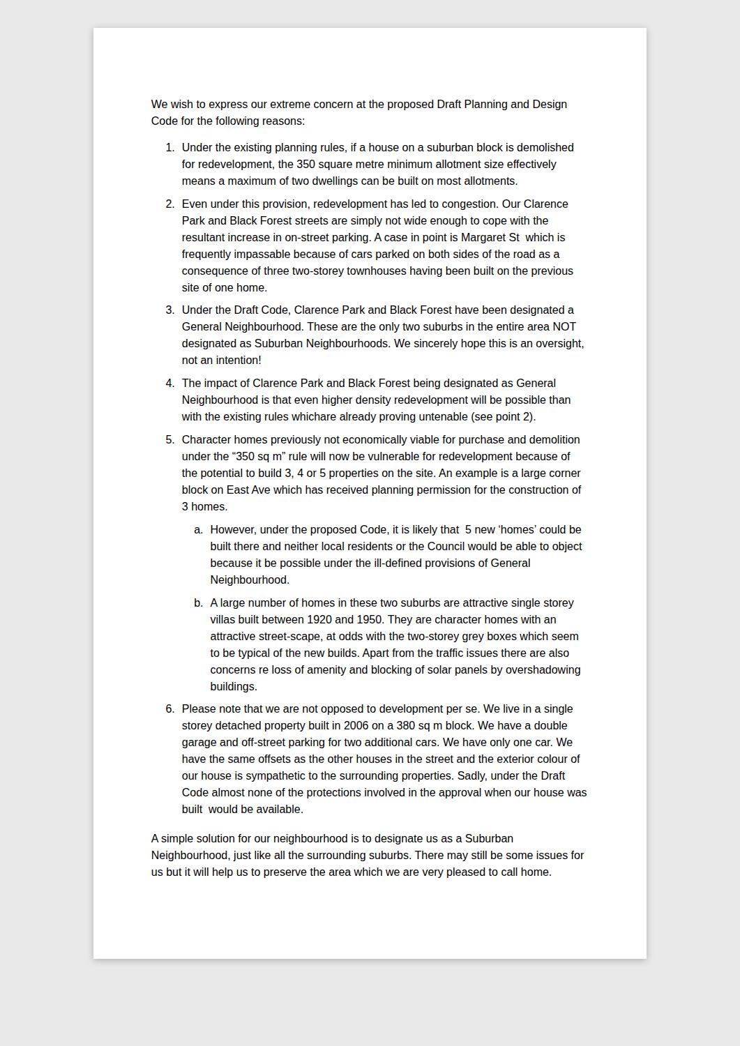We wish to express our extreme concern at the proposed Draft Planning and Design Code for the following reasons:
Under the existing planning rules, if a house on a suburban block is demolished for redevelopment, the 350 square metre minimum allotment size effectively means a maximum of two dwellings can be built on most allotments.
Even under this provision, redevelopment has led to congestion. Our Clarence Park and Black Forest streets are simply not wide enough to cope with the resultant increase in on-street parking. A case in point is Margaret St which is frequently impassable because of cars parked on both sides of the road as a consequence of three two-storey townhouses having been built on the previous site of one home.
Under the Draft Code, Clarence Park and Black Forest have been designated a General Neighbourhood. These are the only two suburbs in the entire area NOT designated as Suburban Neighbourhoods. We sincerely hope this is an oversight, not an intention!
The impact of Clarence Park and Black Forest being designated as General Neighbourhood is that even higher density redevelopment will be possible than with the existing rules whichare already proving untenable (see point 2).
Character homes previously not economically viable for purchase and demolition under the “350 sq m” rule will now be vulnerable for redevelopment because of the potential to build 3, 4 or 5 properties on the site. An example is a large corner block on East Ave which has received planning permission for the construction of 3 homes.
However, under the proposed Code, it is likely that 5 new ‘homes’ could be built there and neither local residents or the Council would be able to object because it be possible under the ill-defined provisions of General Neighbourhood.
A large number of homes in these two suburbs are attractive single storey villas built between 1920 and 1950. They are character homes with an attractive street-scape, at odds with the two-storey grey boxes which seem to be typical of the new builds. Apart from the traffic issues there are also concerns re loss of amenity and blocking of solar panels by overshadowing buildings.
Please note that we are not opposed to development per se. We live in a single storey detached property built in 2006 on a 380 sq m block. We have a double garage and off-street parking for two additional cars. We have only one car. We have the same offsets as the other houses in the street and the exterior colour of our house is sympathetic to the surrounding properties. Sadly, under the Draft Code almost none of the protections involved in the approval when our house was built would be available.
A simple solution for our neighbourhood is to designate us as a Suburban Neighbourhood, just like all the surrounding suburbs. There may still be some issues for us but it will help us to preserve the area which we are very pleased to call home.